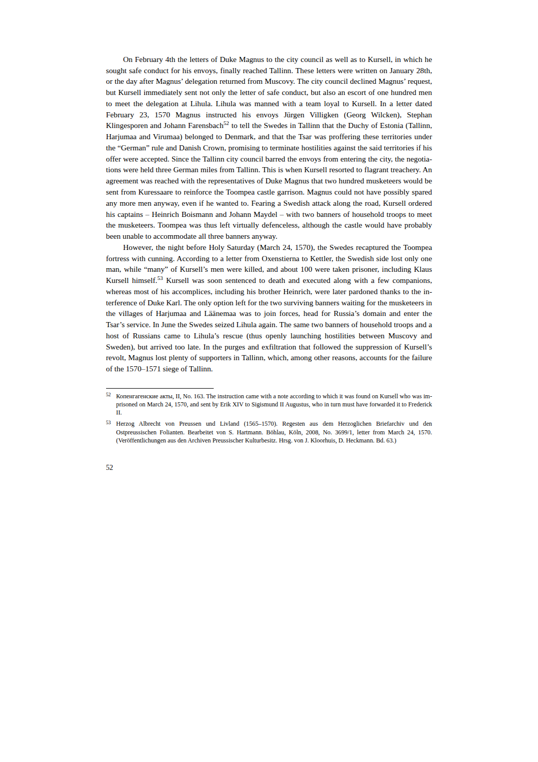On February 4th the letters of Duke Magnus to the city council as well as to Kursell, in which he sought safe conduct for his envoys, finally reached Tallinn. These letters were written on January 28th, or the day after Magnus’ delegation returned from Muscovy. The city council declined Magnus’ request, but Kursell immediately sent not only the letter of safe conduct, but also an escort of one hundred men to meet the delegation at Lihula. Lihula was manned with a team loyal to Kursell. In a letter dated February 23, 1570 Magnus instructed his envoys Jürgen Villigken (Georg Wilcken), Stephan Klingesporen and Johann Farensbach52 to tell the Swedes in Tallinn that the Duchy of Estonia (Tallinn, Harjumaa and Virumaa) belonged to Denmark, and that the Tsar was proffering these territories under the “German” rule and Danish Crown, promising to terminate hostilities against the said territories if his offer were accepted. Since the Tallinn city council barred the envoys from entering the city, the negotiations were held three German miles from Tallinn. This is when Kursell resorted to flagrant treachery. An agreement was reached with the representatives of Duke Magnus that two hundred musketeers would be sent from Kuressaare to reinforce the Toompea castle garrison. Magnus could not have possibly spared any more men anyway, even if he wanted to. Fearing a Swedish attack along the road, Kursell ordered his captains – Heinrich Boismann and Johann Maydel – with two banners of household troops to meet the musketeers. Toompea was thus left virtually defenceless, although the castle would have probably been unable to accommodate all three banners anyway.
However, the night before Holy Saturday (March 24, 1570), the Swedes recaptured the Toompea fortress with cunning. According to a letter from Oxenstierna to Kettler, the Swedish side lost only one man, while “many” of Kursell’s men were killed, and about 100 were taken prisoner, including Klaus Kursell himself.53 Kursell was soon sentenced to death and executed along with a few companions, whereas most of his accomplices, including his brother Heinrich, were later pardoned thanks to the interference of Duke Karl. The only option left for the two surviving banners waiting for the musketeers in the villages of Harjumaa and Läänemaa was to join forces, head for Russia’s domain and enter the Tsar’s service. In June the Swedes seized Lihula again. The same two banners of household troops and a host of Russians came to Lihula’s rescue (thus openly launching hostilities between Muscovy and Sweden), but arrived too late. In the purges and exfiltration that followed the suppression of Kursell’s revolt, Magnus lost plenty of supporters in Tallinn, which, among other reasons, accounts for the failure of the 1570–1571 siege of Tallinn.
52
Копенгагенские акты, II, No. 163. The instruction came with a note according to which it was found on Kursell who was imprisoned on March 24, 1570, and sent by Erik XIV to Sigismund II Augustus, who in turn must have forwarded it to Frederick II.
53
Herzog Albrecht von Preussen und Livland (1565–1570). Regesten aus dem Herzoglichen Briefarchiv und den Ostpreussischen Folianten. Bearbeitet von S. Hartmann. Böhlau, Köln, 2008, No. 3699/1, letter from March 24, 1570. (Veröffentlichungen aus den Archiven Preussischer Kulturbesitz. Hrsg. von J. Kloorhuis, D. Heckmann. Bd. 63.)
52